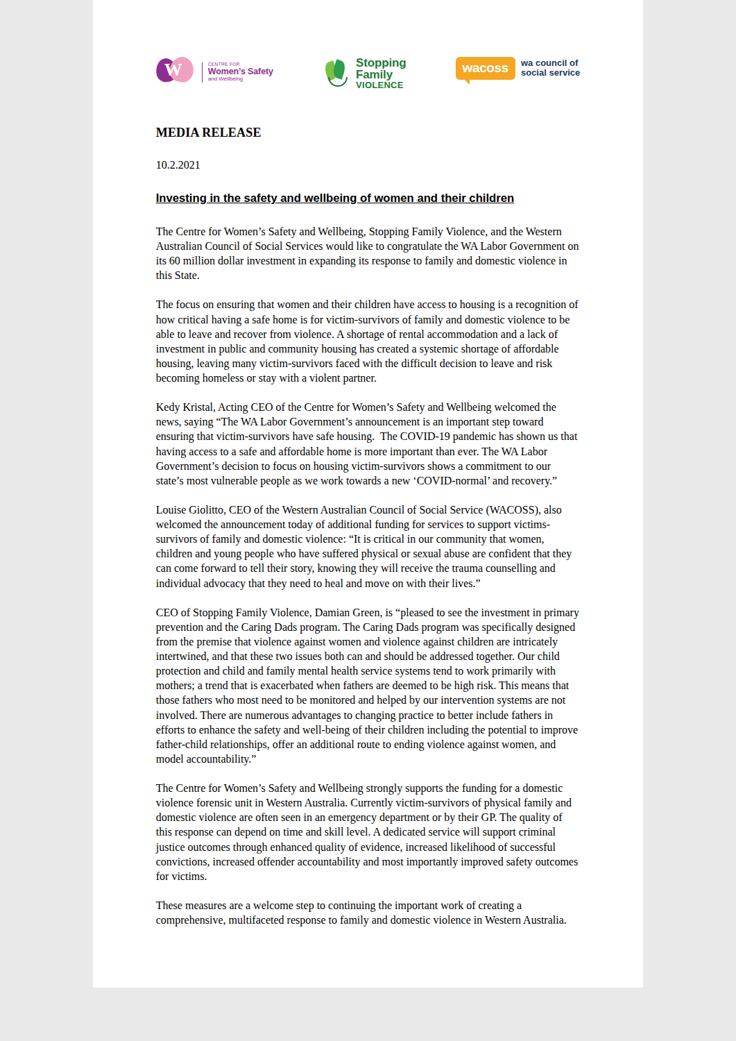W
Centre for
Women’s Safety
and Wellbeing
Stopping
Family
VIOLENCE
wacoss
wa council of social service
MEDIA RELEASE
10.2.2021
Investing in the safety and wellbeing of women and their children
The Centre for Women’s Safety and Wellbeing, Stopping Family Violence, and the Western Australian Council of Social Services would like to congratulate the WA Labor Government on its 60 million dollar investment in expanding its response to family and domestic violence in this State.
The focus on ensuring that women and their children have access to housing is a recognition of how critical having a safe home is for victim-survivors of family and domestic violence to be able to leave and recover from violence. A shortage of rental accommodation and a lack of investment in public and community housing has created a systemic shortage of affordable housing, leaving many victim-survivors faced with the difficult decision to leave and risk becoming homeless or stay with a violent partner.
Kedy Kristal, Acting CEO of the Centre for Women’s Safety and Wellbeing welcomed the news, saying “The WA Labor Government’s announcement is an important step toward ensuring that victim-survivors have safe housing. The COVID-19 pandemic has shown us that having access to a safe and affordable home is more important than ever. The WA Labor Government’s decision to focus on housing victim-survivors shows a commitment to our state’s most vulnerable people as we work towards a new ‘COVID-normal’ and recovery.”
Louise Giolitto, CEO of the Western Australian Council of Social Service (WACOSS), also welcomed the announcement today of additional funding for services to support victims-survivors of family and domestic violence: “It is critical in our community that women, children and young people who have suffered physical or sexual abuse are confident that they can come forward to tell their story, knowing they will receive the trauma counselling and individual advocacy that they need to heal and move on with their lives.”
CEO of Stopping Family Violence, Damian Green, is “pleased to see the investment in primary prevention and the Caring Dads program. The Caring Dads program was specifically designed from the premise that violence against women and violence against children are intricately intertwined, and that these two issues both can and should be addressed together. Our child protection and child and family mental health service systems tend to work primarily with mothers; a trend that is exacerbated when fathers are deemed to be high risk. This means that those fathers who most need to be monitored and helped by our intervention systems are not involved. There are numerous advantages to changing practice to better include fathers in efforts to enhance the safety and well-being of their children including the potential to improve father-child relationships, offer an additional route to ending violence against women, and model accountability.”
The Centre for Women’s Safety and Wellbeing strongly supports the funding for a domestic violence forensic unit in Western Australia. Currently victim-survivors of physical family and domestic violence are often seen in an emergency department or by their GP. The quality of this response can depend on time and skill level. A dedicated service will support criminal justice outcomes through enhanced quality of evidence, increased likelihood of successful convictions, increased offender accountability and most importantly improved safety outcomes for victims.
These measures are a welcome step to continuing the important work of creating a comprehensive, multifaceted response to family and domestic violence in Western Australia.